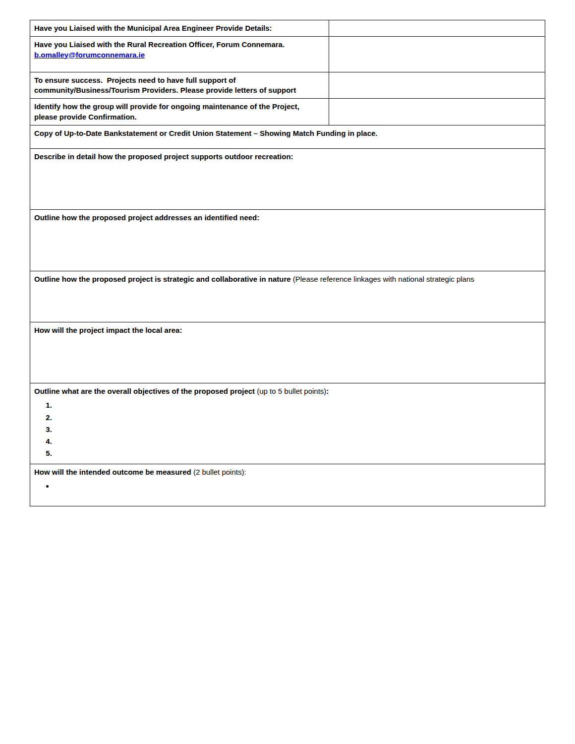| Have you Liaised with the Municipal Area Engineer Provide Details: | |
| Have you Liaised with the Rural Recreation Officer, Forum Connemara. b.omalley@forumconnemara.ie | |
| To ensure success. Projects need to have full support of community/Business/Tourism Providers. Please provide letters of support | |
| Identify how the group will provide for ongoing maintenance of the Project, please provide Confirmation. | |
| Copy of Up-to-Date Bankstatement or Credit Union Statement – Showing Match Funding in place. |
| Describe in detail how the proposed project supports outdoor recreation: |
| Outline how the proposed project addresses an identified need: |
| Outline how the proposed project is strategic and collaborative in nature (Please reference linkages with national strategic plans |
| How will the project impact the local area: |
| Outline what are the overall objectives of the proposed project (up to 5 bullet points) : |
| How will the intended outcome be measured (2 bullet points): |